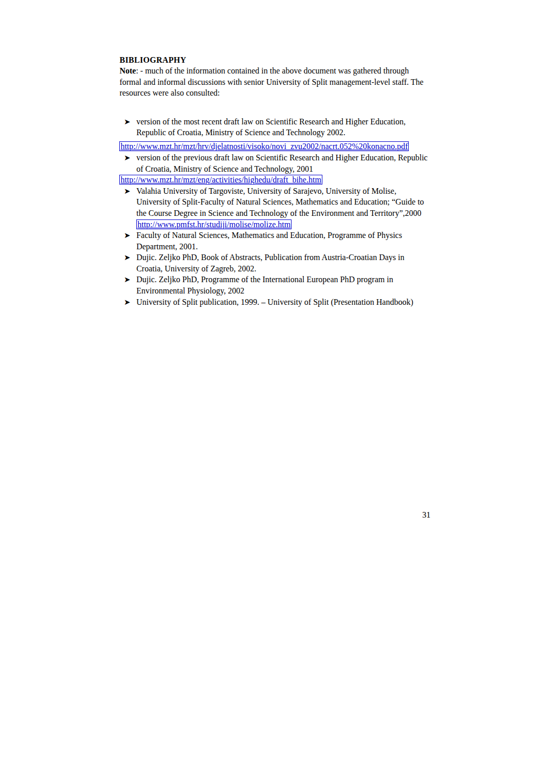BIBLIOGRAPHY
Note: - much of the information contained in the above document was gathered through formal and informal discussions with senior University of Split management-level staff. The resources were also consulted:
version of the most recent draft law on Scientific Research and Higher Education, Republic of Croatia, Ministry of Science and Technology 2002.
http://www.mzt.hr/mzt/hrv/djelatnosti/visoko/novi_zvu2002/nacrt.052%20konacno.pdf
version of the previous draft law on Scientific Research and Higher Education, Republic of Croatia, Ministry of Science and Technology, 2001
http://www.mzt.hr/mzt/eng/activities/highedu/draft_bihe.htm
Valahia University of Targoviste, University of Sarajevo, University of Molise, University of Split-Faculty of Natural Sciences, Mathematics and Education; “Guide to the Course Degree in Science and Technology of the Environment and Territory”,2000
http://www.pmfst.hr/studiji/molise/molize.htm
Faculty of Natural Sciences, Mathematics and Education, Programme of Physics Department, 2001.
Dujic. Zeljko PhD, Book of Abstracts, Publication from Austria-Croatian Days in Croatia, University of Zagreb, 2002.
Dujic. Zeljko PhD, Programme of the International European PhD program in Environmental Physiology, 2002
University of Split publication, 1999. – University of Split (Presentation Handbook)
31